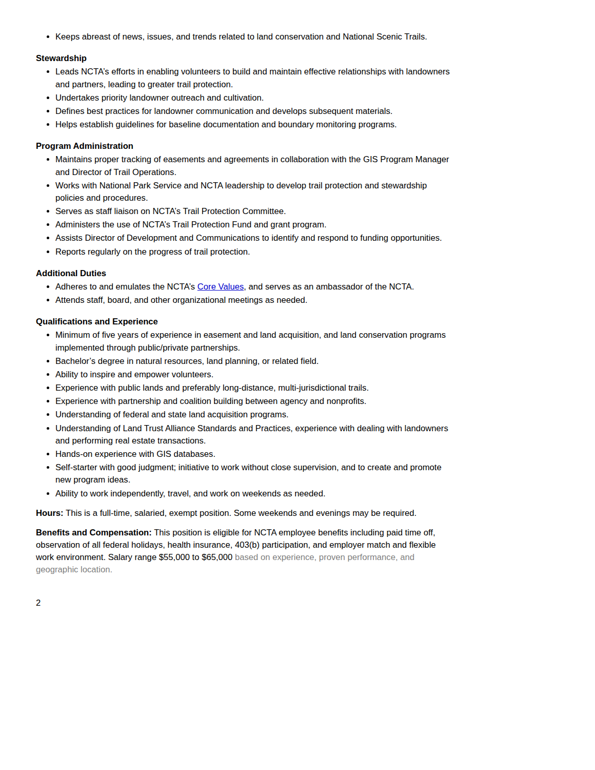Keeps abreast of news, issues, and trends related to land conservation and National Scenic Trails.
Stewardship
Leads NCTA’s efforts in enabling volunteers to build and maintain effective relationships with landowners and partners, leading to greater trail protection.
Undertakes priority landowner outreach and cultivation.
Defines best practices for landowner communication and develops subsequent materials.
Helps establish guidelines for baseline documentation and boundary monitoring programs.
Program Administration
Maintains proper tracking of easements and agreements in collaboration with the GIS Program Manager and Director of Trail Operations.
Works with National Park Service and NCTA leadership to develop trail protection and stewardship policies and procedures.
Serves as staff liaison on NCTA’s Trail Protection Committee.
Administers the use of NCTA’s Trail Protection Fund and grant program.
Assists Director of Development and Communications to identify and respond to funding opportunities.
Reports regularly on the progress of trail protection.
Additional Duties
Adheres to and emulates the NCTA’s Core Values, and serves as an ambassador of the NCTA.
Attends staff, board, and other organizational meetings as needed.
Qualifications and Experience
Minimum of five years of experience in easement and land acquisition, and land conservation programs implemented through public/private partnerships.
Bachelor’s degree in natural resources, land planning, or related field.
Ability to inspire and empower volunteers.
Experience with public lands and preferably long-distance, multi-jurisdictional trails.
Experience with partnership and coalition building between agency and nonprofits.
Understanding of federal and state land acquisition programs.
Understanding of Land Trust Alliance Standards and Practices, experience with dealing with landowners and performing real estate transactions.
Hands-on experience with GIS databases.
Self-starter with good judgment; initiative to work without close supervision, and to create and promote new program ideas.
Ability to work independently, travel, and work on weekends as needed.
Hours: This is a full-time, salaried, exempt position. Some weekends and evenings may be required.
Benefits and Compensation: This position is eligible for NCTA employee benefits including paid time off, observation of all federal holidays, health insurance, 403(b) participation, and employer match and flexible work environment. Salary range $55,000 to $65,000 based on experience, proven performance, and geographic location.
2